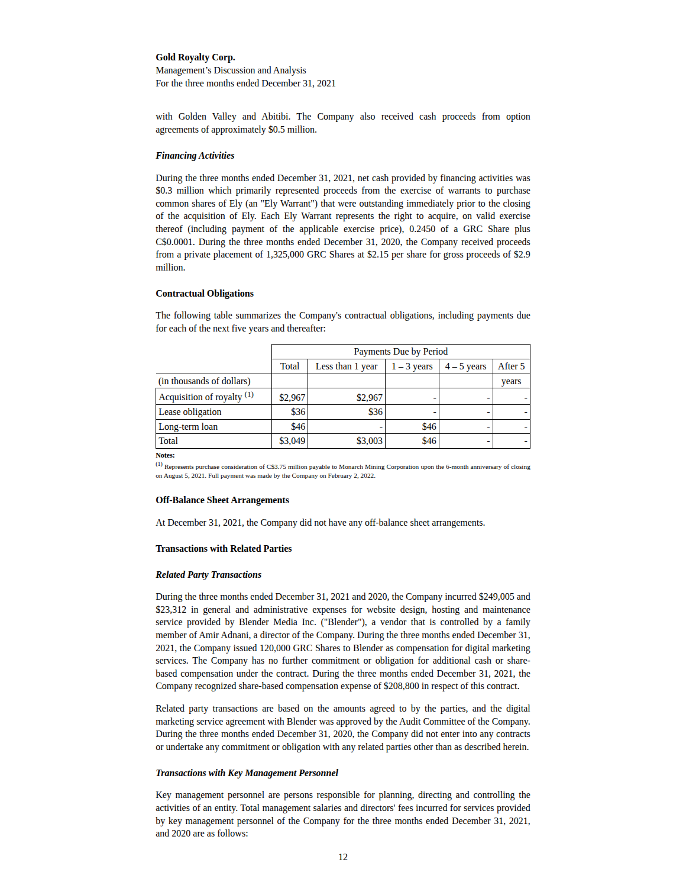Gold Royalty Corp.
Management’s Discussion and Analysis
For the three months ended December 31, 2021
with Golden Valley and Abitibi. The Company also received cash proceeds from option agreements of approximately $0.5 million.
Financing Activities
During the three months ended December 31, 2021, net cash provided by financing activities was $0.3 million which primarily represented proceeds from the exercise of warrants to purchase common shares of Ely (an "Ely Warrant") that were outstanding immediately prior to the closing of the acquisition of Ely. Each Ely Warrant represents the right to acquire, on valid exercise thereof (including payment of the applicable exercise price), 0.2450 of a GRC Share plus C$0.0001. During the three months ended December 31, 2020, the Company received proceeds from a private placement of 1,325,000 GRC Shares at $2.15 per share for gross proceeds of $2.9 million.
Contractual Obligations
The following table summarizes the Company's contractual obligations, including payments due for each of the next five years and thereafter:
| | Payments Due by Period |
| | Total | Less than 1 year | 1 – 3 years | 4 – 5 years | After 5 |
| (in thousands of dollars) | | | | | years |
| Acquisition of royalty (1) | $2,967 | $2,967 | - | - | - |
| Lease obligation | $36 | $36 | - | - | - |
| Long-term loan | $46 | - | $46 | - | - |
| Total | $3,049 | $3,003 | $46 | - | - |
Notes:
(1) Represents purchase consideration of C$3.75 million payable to Monarch Mining Corporation upon the 6-month anniversary of closing on August 5, 2021. Full payment was made by the Company on February 2, 2022.
Off-Balance Sheet Arrangements
At December 31, 2021, the Company did not have any off-balance sheet arrangements.
Transactions with Related Parties
Related Party Transactions
During the three months ended December 31, 2021 and 2020, the Company incurred $249,005 and $23,312 in general and administrative expenses for website design, hosting and maintenance service provided by Blender Media Inc. ("Blender"), a vendor that is controlled by a family member of Amir Adnani, a director of the Company. During the three months ended December 31, 2021, the Company issued 120,000 GRC Shares to Blender as compensation for digital marketing services. The Company has no further commitment or obligation for additional cash or share-based compensation under the contract. During the three months ended December 31, 2021, the Company recognized share-based compensation expense of $208,800 in respect of this contract.
Related party transactions are based on the amounts agreed to by the parties, and the digital marketing service agreement with Blender was approved by the Audit Committee of the Company. During the three months ended December 31, 2020, the Company did not enter into any contracts or undertake any commitment or obligation with any related parties other than as described herein.
Transactions with Key Management Personnel
Key management personnel are persons responsible for planning, directing and controlling the activities of an entity. Total management salaries and directors' fees incurred for services provided by key management personnel of the Company for the three months ended December 31, 2021, and 2020 are as follows:
12